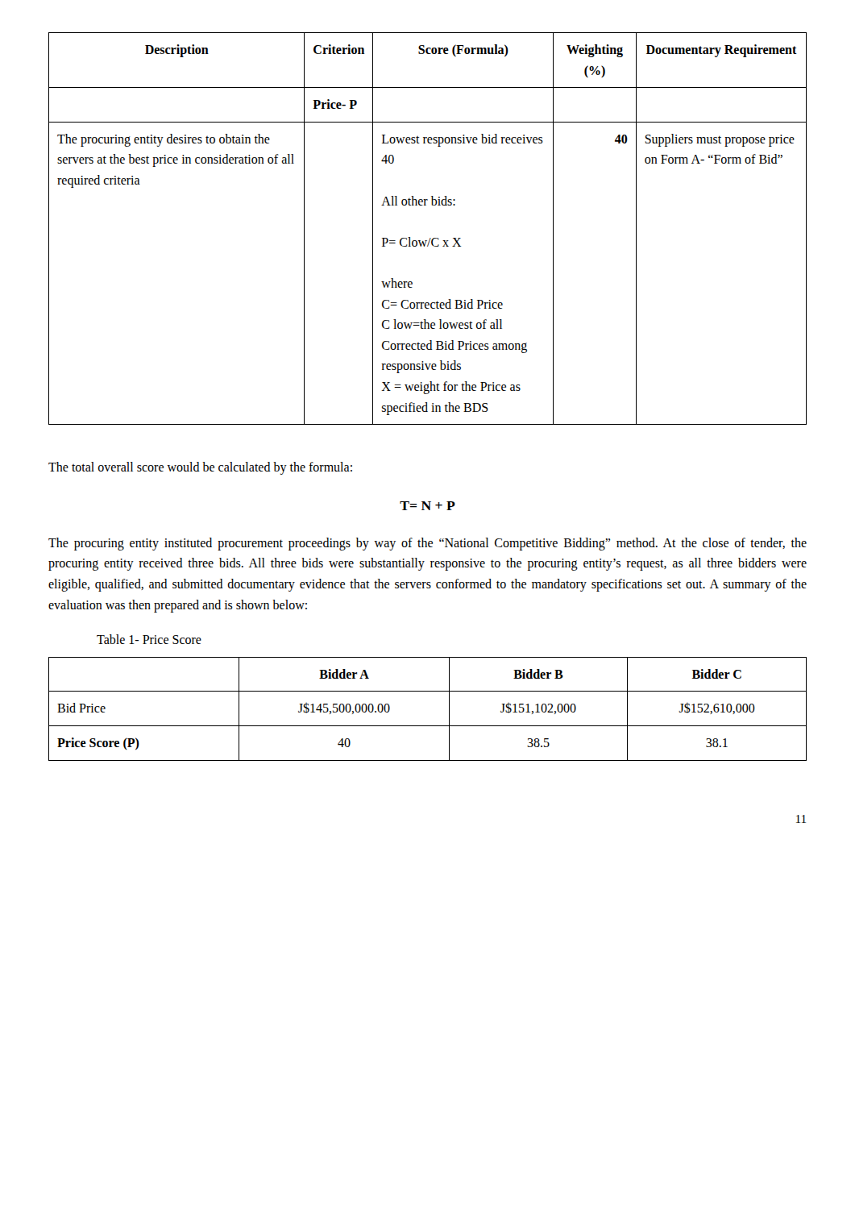| Description | Criterion | Score (Formula) | Weighting (%) | Documentary Requirement |
| --- | --- | --- | --- | --- |
| | Price- P | | | |
| The procuring entity desires to obtain the servers at the best price in consideration of all required criteria | | Lowest responsive bid receives 40 All other bids: P= Clow/C x X where C= Corrected Bid Price C low=the lowest of all Corrected Bid Prices among responsive bids X = weight for the Price as specified in the BDS | 40 | Suppliers must propose price on Form A- “Form of Bid” |
The total overall score would be calculated by the formula:
T= N + P
The procuring entity instituted procurement proceedings by way of the “National Competitive Bidding” method. At the close of tender, the procuring entity received three bids. All three bids were substantially responsive to the procuring entity’s request, as all three bidders were eligible, qualified, and submitted documentary evidence that the servers conformed to the mandatory specifications set out. A summary of the evaluation was then prepared and is shown below:
Table 1- Price Score
| | Bidder A | Bidder B | Bidder C |
| --- | --- | --- | --- |
| Bid Price | J$145,500,000.00 | J$151,102,000 | J$152,610,000 |
| Price Score (P) | 40 | 38.5 | 38.1 |
11